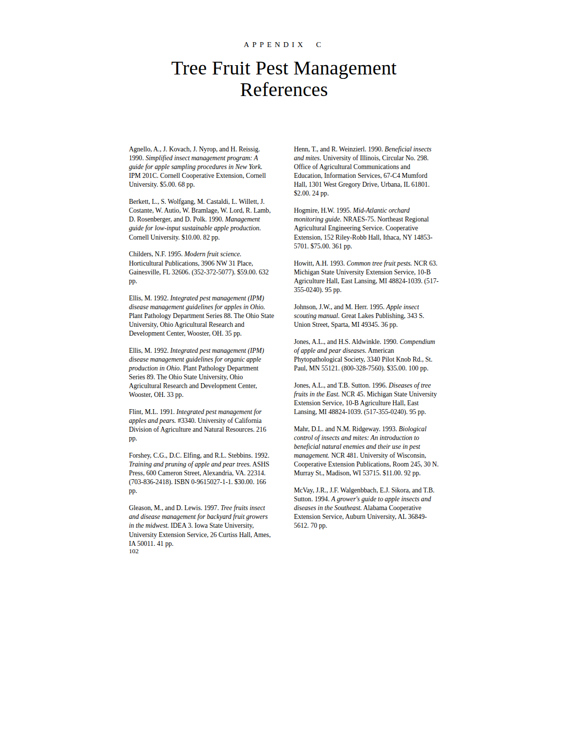Appendix C
Tree Fruit Pest Management References
Agnello, A., J. Kovach, J. Nyrop, and H. Reissig. 1990. Simplified insect management program: A guide for apple sampling procedures in New York. IPM 201C. Cornell Cooperative Extension, Cornell University. $5.00. 68 pp.
Berkett, L., S. Wolfgang, M. Castaldi, L. Willett, J. Costante, W. Autio, W. Bramlage, W. Lord, R. Lamb, D. Rosenberger, and D. Polk. 1990. Management guide for low-input sustainable apple production. Cornell University. $10.00. 82 pp.
Childers, N.F. 1995. Modern fruit science. Horticultural Publications, 3906 NW 31 Place, Gainesville, FL 32606. (352-372-5077). $59.00. 632 pp.
Ellis, M. 1992. Integrated pest management (IPM) disease management guidelines for apples in Ohio. Plant Pathology Department Series 88. The Ohio State University, Ohio Agricultural Research and Development Center, Wooster, OH. 35 pp.
Ellis, M. 1992. Integrated pest management (IPM) disease management guidelines for organic apple production in Ohio. Plant Pathology Department Series 89. The Ohio State University, Ohio Agricultural Research and Development Center, Wooster, OH. 33 pp.
Flint, M.L. 1991. Integrated pest management for apples and pears. #3340. University of California Division of Agriculture and Natural Resources. 216 pp.
Forshey, C.G., D.C. Elfing, and R.L. Stebbins. 1992. Training and pruning of apple and pear trees. ASHS Press, 600 Cameron Street, Alexandria, VA. 22314. (703-836-2418). ISBN 0-9615027-1-1. $30.00. 166 pp.
Gleason, M., and D. Lewis. 1997. Tree fruits insect and disease management for backyard fruit growers in the midwest. IDEA 3. Iowa State University, University Extension Service, 26 Curtiss Hall, Ames, IA 50011. 41 pp.
Henn, T., and R. Weinzierl. 1990. Beneficial insects and mites. University of Illinois, Circular No. 298. Office of Agricultural Communications and Education, Information Services, 67-C4 Mumford Hall, 1301 West Gregory Drive, Urbana, IL 61801. $2.00. 24 pp.
Hogmire, H.W. 1995. Mid-Atlantic orchard monitoring guide. NRAES-75. Northeast Regional Agricultural Engineering Service. Cooperative Extension, 152 Riley-Robb Hall, Ithaca, NY 14853-5701. $75.00. 361 pp.
Howitt, A.H. 1993. Common tree fruit pests. NCR 63. Michigan State University Extension Service, 10-B Agriculture Hall, East Lansing, MI 48824-1039. (517-355-0240). 95 pp.
Johnson, J.W., and M. Herr. 1995. Apple insect scouting manual. Great Lakes Publishing, 343 S. Union Street, Sparta, MI 49345. 36 pp.
Jones, A.L., and H.S. Aldwinkle. 1990. Compendium of apple and pear diseases. American Phytopathological Society, 3340 Pilot Knob Rd., St. Paul, MN 55121. (800-328-7560). $35.00. 100 pp.
Jones, A.L., and T.B. Sutton. 1996. Diseases of tree fruits in the East. NCR 45. Michigan State University Extension Service, 10-B Agriculture Hall, East Lansing, MI 48824-1039. (517-355-0240). 95 pp.
Mahr, D.L. and N.M. Ridgeway. 1993. Biological control of insects and mites: An introduction to beneficial natural enemies and their use in pest management. NCR 481. University of Wisconsin, Cooperative Extension Publications, Room 245, 30 N. Murray St., Madison, WI 53715. $11.00. 92 pp.
McVay, J.R., J.F. Walgenbbach, E.J. Sikora, and T.B. Sutton. 1994. A grower's guide to apple insects and diseases in the Southeast. Alabama Cooperative Extension Service, Auburn University, AL 36849-5612. 70 pp.
102